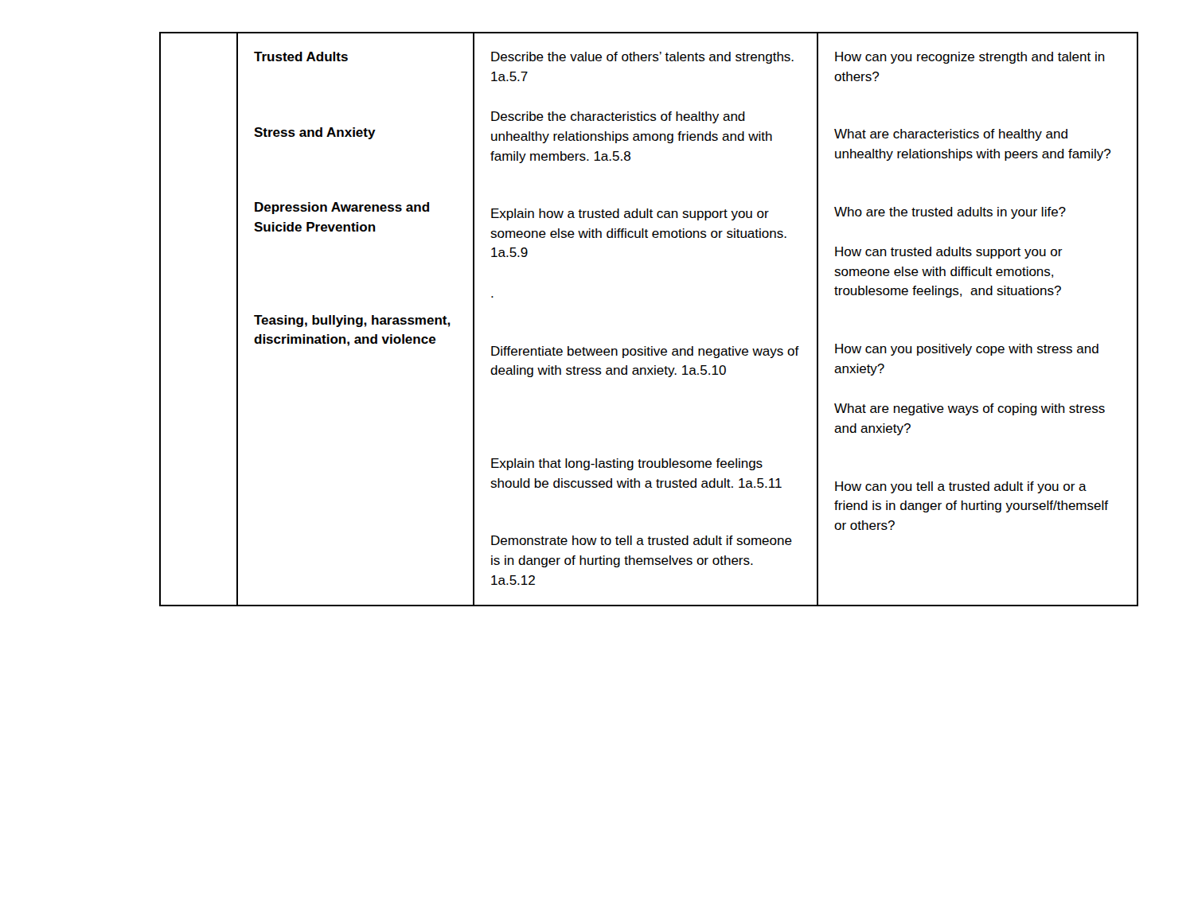| | Trusted Adults Stress and Anxiety Depression Awareness and Suicide Prevention Teasing, bullying, harassment, discrimination, and violence | Describe the value of others’ talents and strengths. 1a.5.7 Describe the characteristics of healthy and unhealthy relationships among friends and with family members. 1a.5.8 Explain how a trusted adult can support you or someone else with difficult emotions or situations. 1a.5.9 . Differentiate between positive and negative ways of dealing with stress and anxiety. 1a.5.10 Explain that long-lasting troublesome feelings should be discussed with a trusted adult. 1a.5.11 Demonstrate how to tell a trusted adult if someone is in danger of hurting themselves or others. 1a.5.12 | How can you recognize strength and talent in others? What are characteristics of healthy and unhealthy relationships with peers and family? Who are the trusted adults in your life? How can trusted adults support you or someone else with difficult emotions, troublesome feelings, and situations? How can you positively cope with stress and anxiety? What are negative ways of coping with stress and anxiety? How can you tell a trusted adult if you or a friend is in danger of hurting yourself/themself or others? |